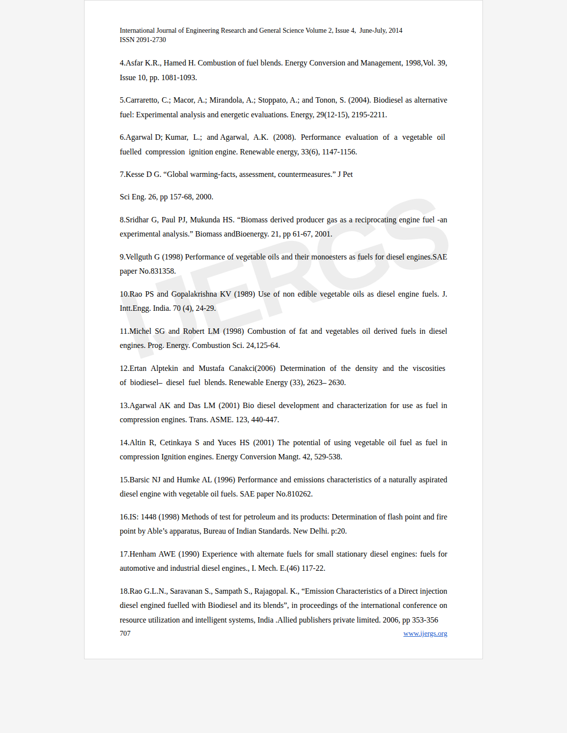IJERGS
International Journal of Engineering Research and General Science Volume 2, Issue 4, June-July, 2014 ISSN 2091-2730
4.Asfar K.R., Hamed H. Combustion of fuel blends. Energy Conversion and Management, 1998,Vol. 39, Issue 10, pp. 1081-1093.
5.Carraretto, C.; Macor, A.; Mirandola, A.; Stoppato, A.; and Tonon, S. (2004). Biodiesel as alternative fuel: Experimental analysis and energetic evaluations. Energy, 29(12-15), 2195-2211.
6.Agarwal D; Kumar, L.; and Agarwal, A.K. (2008). Performance evaluation of a vegetable oil fuelled compression ignition engine. Renewable energy, 33(6), 1147-1156.
7.Kesse D G. “Global warming-facts, assessment, countermeasures.” J Pet
Sci Eng. 26, pp 157-68, 2000.
8.Sridhar G, Paul PJ, Mukunda HS. “Biomass derived producer gas as a reciprocating engine fuel -an experimental analysis.” Biomass andBioenergy. 21, pp 61-67, 2001.
9.Vellguth G (1998) Performance of vegetable oils and their monoesters as fuels for diesel engines.SAE paper No.831358.
10.Rao PS and Gopalakrishna KV (1989) Use of non edible vegetable oils as diesel engine fuels. J. Intt.Engg. India. 70 (4), 24-29.
11.Michel SG and Robert LM (1998) Combustion of fat and vegetables oil derived fuels in diesel engines. Prog. Energy. Combustion Sci. 24,125-64.
12.Ertan Alptekin and Mustafa Canakci(2006) Determination of the density and the viscosities of biodiesel– diesel fuel blends. Renewable Energy (33), 2623– 2630.
13.Agarwal AK and Das LM (2001) Bio diesel development and characterization for use as fuel in compression engines. Trans. ASME. 123, 440-447.
14.Altin R, Cetinkaya S and Yuces HS (2001) The potential of using vegetable oil fuel as fuel in compression Ignition engines. Energy Conversion Mangt. 42, 529-538.
15.Barsic NJ and Humke AL (1996) Performance and emissions characteristics of a naturally aspirated diesel engine with vegetable oil fuels. SAE paper No.810262.
16.IS: 1448 (1998) Methods of test for petroleum and its products: Determination of flash point and fire point by Able’s apparatus, Bureau of Indian Standards. New Delhi. p:20.
17.Henham AWE (1990) Experience with alternate fuels for small stationary diesel engines: fuels for automotive and industrial diesel engines., I. Mech. E.(46) 117-22.
18.Rao G.L.N., Saravanan S., Sampath S., Rajagopal. K., “Emission Characteristics of a Direct injection diesel engined fuelled with Biodiesel and its blends”, in proceedings of the international conference on resource utilization and intelligent systems, India .Allied publishers private limited. 2006, pp 353-356
707 www.ijergs.org